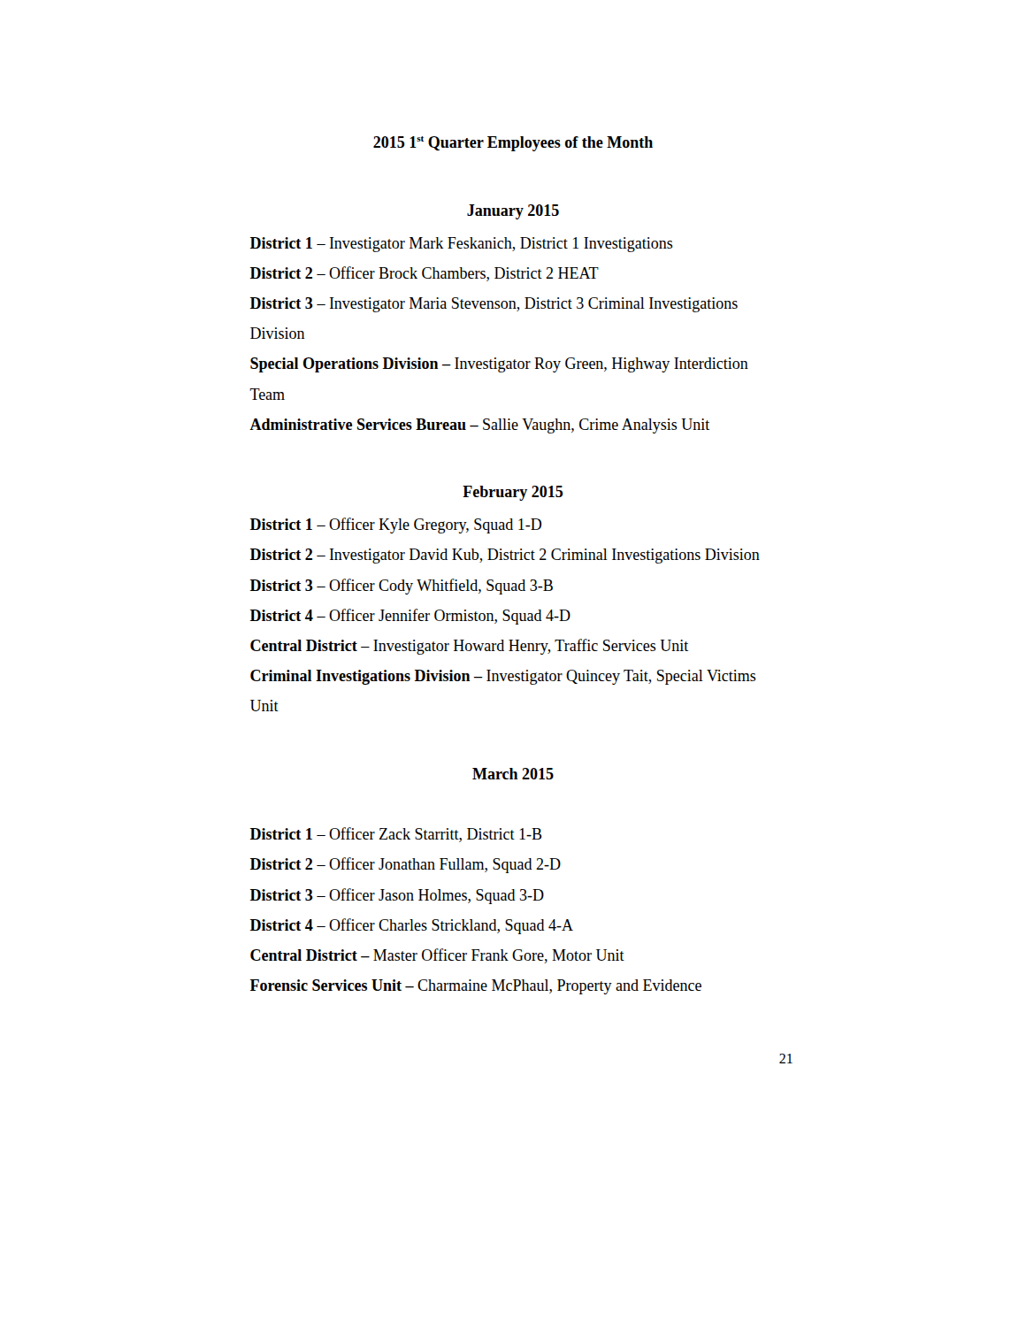2015 1st Quarter Employees of the Month
January 2015
District 1 – Investigator Mark Feskanich, District 1 Investigations
District 2 – Officer Brock Chambers, District 2 HEAT
District 3 – Investigator Maria Stevenson, District 3 Criminal Investigations Division
Special Operations Division – Investigator Roy Green, Highway Interdiction Team
Administrative Services Bureau – Sallie Vaughn, Crime Analysis Unit
February 2015
District 1 – Officer Kyle Gregory, Squad 1-D
District 2 – Investigator David Kub, District 2 Criminal Investigations Division
District 3 – Officer Cody Whitfield, Squad 3-B
District 4 – Officer Jennifer Ormiston, Squad 4-D
Central District – Investigator Howard Henry, Traffic Services Unit
Criminal Investigations Division – Investigator Quincey Tait, Special Victims Unit
March 2015
District 1 – Officer Zack Starritt, District 1-B
District 2 – Officer Jonathan Fullam, Squad 2-D
District 3 – Officer Jason Holmes, Squad 3-D
District 4 – Officer Charles Strickland, Squad 4-A
Central District – Master Officer Frank Gore, Motor Unit
Forensic Services Unit – Charmaine McPhaul, Property and Evidence
21